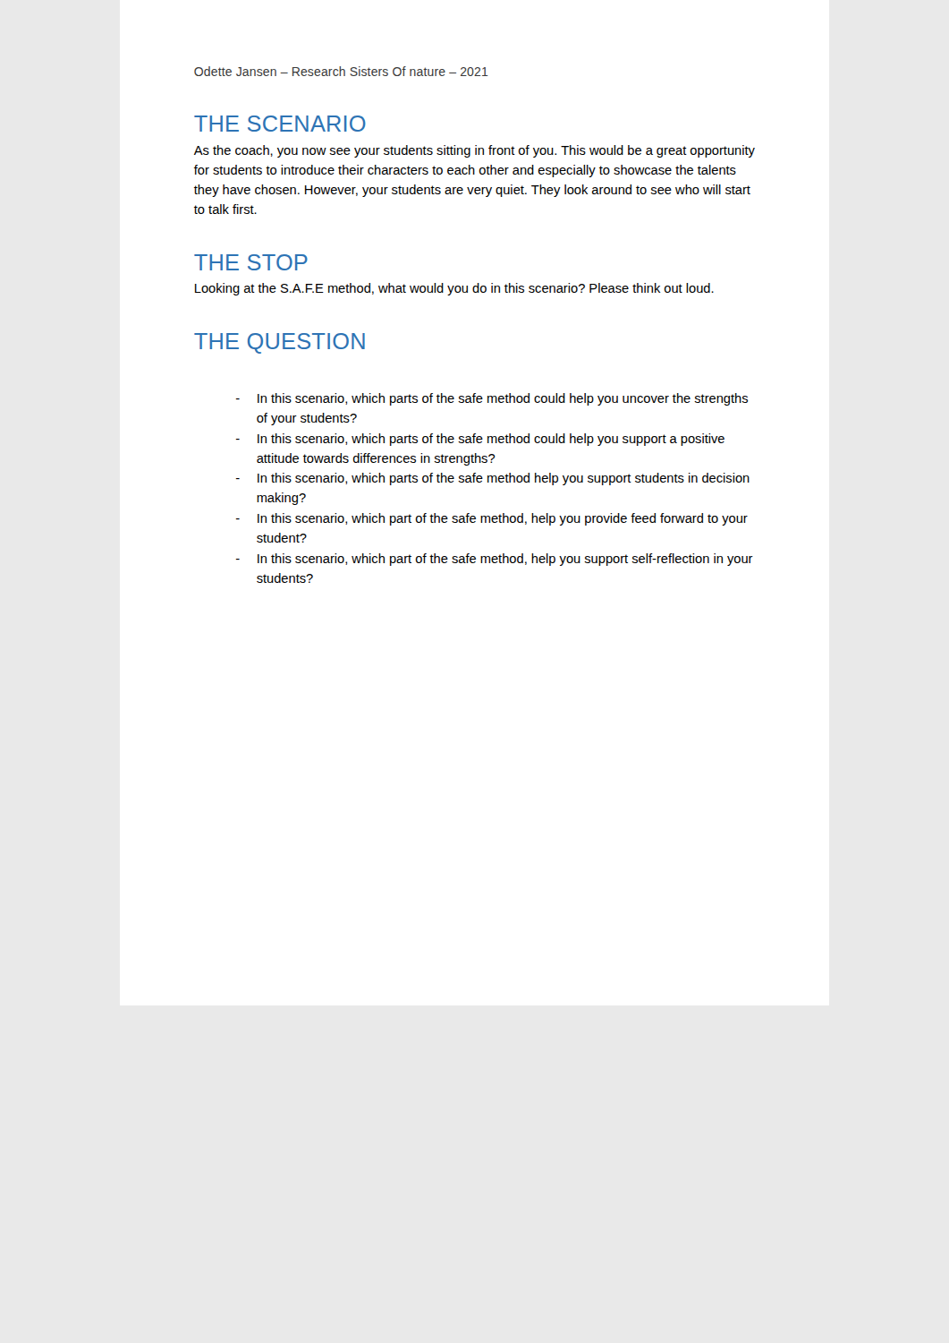Odette Jansen – Research Sisters Of nature – 2021
THE SCENARIO
As the coach, you now see your students sitting in front of you. This would be a great opportunity for students to introduce their characters to each other and especially to showcase the talents they have chosen. However, your students are very quiet. They look around to see who will start to talk first.
THE STOP
Looking at the S.A.F.E method, what would you do in this scenario? Please think out loud.
THE QUESTION
In this scenario, which parts of the safe method could help you uncover the strengths of your students?
In this scenario, which parts of the safe method could help you support a positive attitude towards differences in strengths?
In this scenario, which parts of the safe method help you support students in decision making?
In this scenario, which part of the safe method, help you provide feed forward to your student?
In this scenario, which part of the safe method, help you support self-reflection in your students?